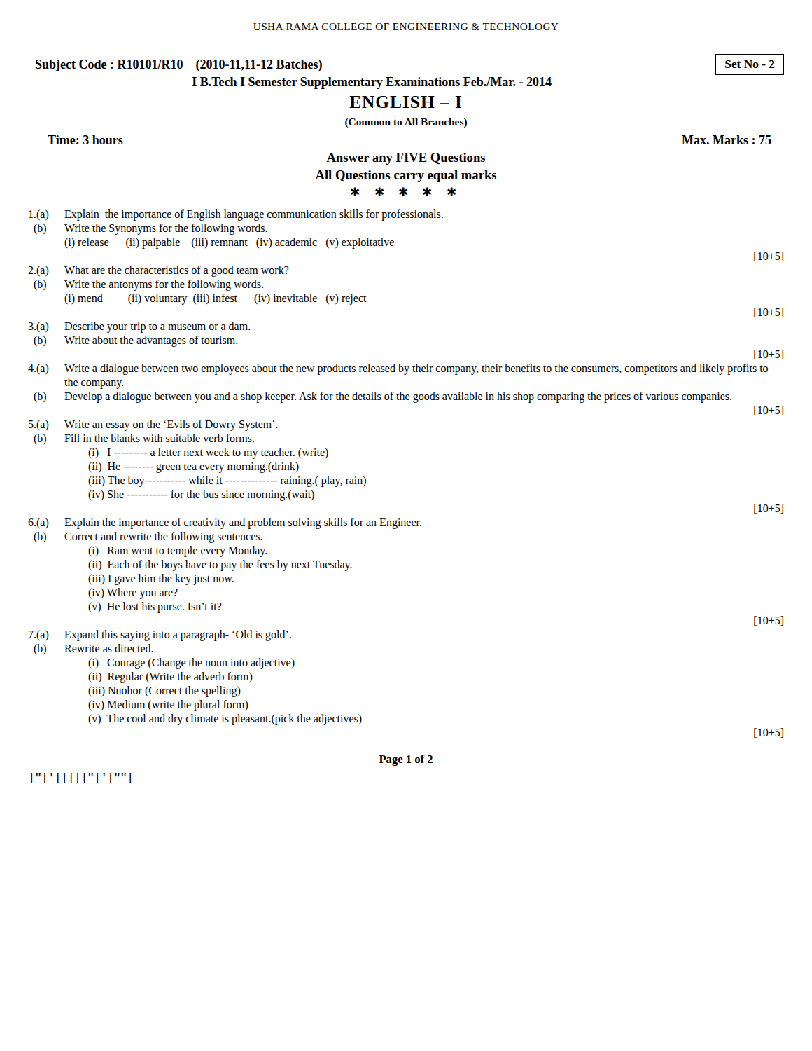USHA RAMA COLLEGE OF ENGINEERING & TECHNOLOGY
Set No - 2
Subject Code : R10101/R10 (2010-11,11-12 Batches)
I B.Tech I Semester Supplementary Examinations Feb./Mar. - 2014
ENGLISH – I
(Common to All Branches)
Time: 3 hours Max. Marks : 75
Answer any FIVE Questions
All Questions carry equal marks
✱ ✱ ✱ ✱ ✱
| 1.(a) | Explain the importance of English language communication skills for professionals. |
| (b) | Write the Synonyms for the following words. |
| | (i) release (ii) palpable (iii) remnant (iv) academic (v) exploitative |
| | [10+5] |
| 2.(a) | What are the characteristics of a good team work? |
| (b) | Write the antonyms for the following words. |
| | (i) mend (ii) voluntary (iii) infest (iv) inevitable (v) reject |
| | [10+5] |
| 3.(a) | Describe your trip to a museum or a dam. |
| (b) | Write about the advantages of tourism. |
| | [10+5] |
| 4.(a) | Write a dialogue between two employees about the new products released by their company, their benefits to the consumers, competitors and likely profits to the company. |
| (b) | Develop a dialogue between you and a shop keeper. Ask for the details of the goods available in his shop comparing the prices of various companies. |
| | [10+5] |
| 5.(a) | Write an essay on the ‘Evils of Dowry System’. |
| (b) | Fill in the blanks with suitable verb forms. |
| | (i) I --------- a letter next week to my teacher. (write) (ii) He -------- green tea every morning.(drink) (iii) The boy----------- while it -------------- raining.( play, rain) (iv) She ----------- for the bus since morning.(wait) |
| | [10+5] |
| 6.(a) | Explain the importance of creativity and problem solving skills for an Engineer. |
| (b) | Correct and rewrite the following sentences. |
| | (i) Ram went to temple every Monday. (ii) Each of the boys have to pay the fees by next Tuesday. (iii) I gave him the key just now. (iv) Where you are? (v) He lost his purse. Isn’t it? |
| | [10+5] |
| 7.(a) | Expand this saying into a paragraph- ‘Old is gold’. |
| (b) | Rewrite as directed. |
| | (i) Courage (Change the noun into adjective) (ii) Regular (Write the adverb form) (iii) Nuohor (Correct the spelling) (iv) Medium (write the plural form) (v) The cool and dry climate is pleasant.(pick the adjectives) |
| | [10+5] |
Page 1 of 2
|"|'|||||"|'|""|